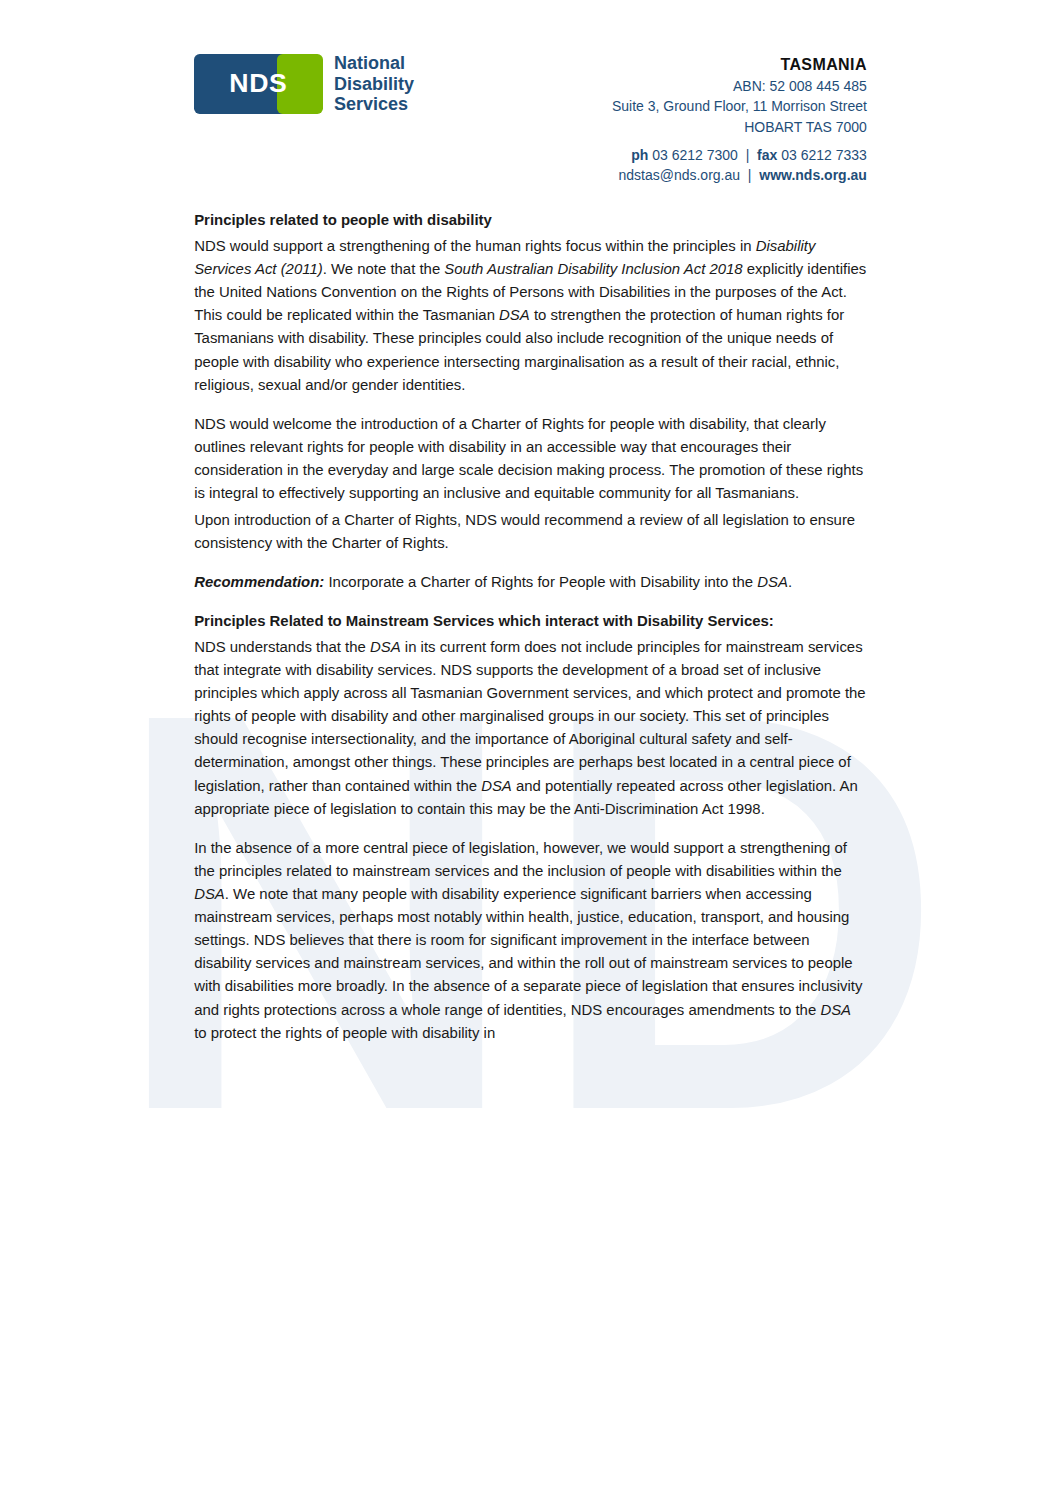NDS
NDS
National Disability Services
TASMANIA
ABN: 52 008 445 485
Suite 3, Ground Floor, 11 Morrison Street
HOBART TAS 7000
ph 03 6212 7300 | fax 03 6212 7333
ndstas@nds.org.au | www.nds.org.au
Principles related to people with disability
NDS would support a strengthening of the human rights focus within the principles in Disability Services Act (2011). We note that the South Australian Disability Inclusion Act 2018 explicitly identifies the United Nations Convention on the Rights of Persons with Disabilities in the purposes of the Act. This could be replicated within the Tasmanian DSA to strengthen the protection of human rights for Tasmanians with disability. These principles could also include recognition of the unique needs of people with disability who experience intersecting marginalisation as a result of their racial, ethnic, religious, sexual and/or gender identities.
NDS would welcome the introduction of a Charter of Rights for people with disability, that clearly outlines relevant rights for people with disability in an accessible way that encourages their consideration in the everyday and large scale decision making process. The promotion of these rights is integral to effectively supporting an inclusive and equitable community for all Tasmanians.
Upon introduction of a Charter of Rights, NDS would recommend a review of all legislation to ensure consistency with the Charter of Rights.
Recommendation: Incorporate a Charter of Rights for People with Disability into the DSA.
Principles Related to Mainstream Services which interact with Disability Services:
NDS understands that the DSA in its current form does not include principles for mainstream services that integrate with disability services. NDS supports the development of a broad set of inclusive principles which apply across all Tasmanian Government services, and which protect and promote the rights of people with disability and other marginalised groups in our society. This set of principles should recognise intersectionality, and the importance of Aboriginal cultural safety and self-determination, amongst other things. These principles are perhaps best located in a central piece of legislation, rather than contained within the DSA and potentially repeated across other legislation. An appropriate piece of legislation to contain this may be the Anti-Discrimination Act 1998.
In the absence of a more central piece of legislation, however, we would support a strengthening of the principles related to mainstream services and the inclusion of people with disabilities within the DSA. We note that many people with disability experience significant barriers when accessing mainstream services, perhaps most notably within health, justice, education, transport, and housing settings. NDS believes that there is room for significant improvement in the interface between disability services and mainstream services, and within the roll out of mainstream services to people with disabilities more broadly. In the absence of a separate piece of legislation that ensures inclusivity and rights protections across a whole range of identities, NDS encourages amendments to the DSA to protect the rights of people with disability in